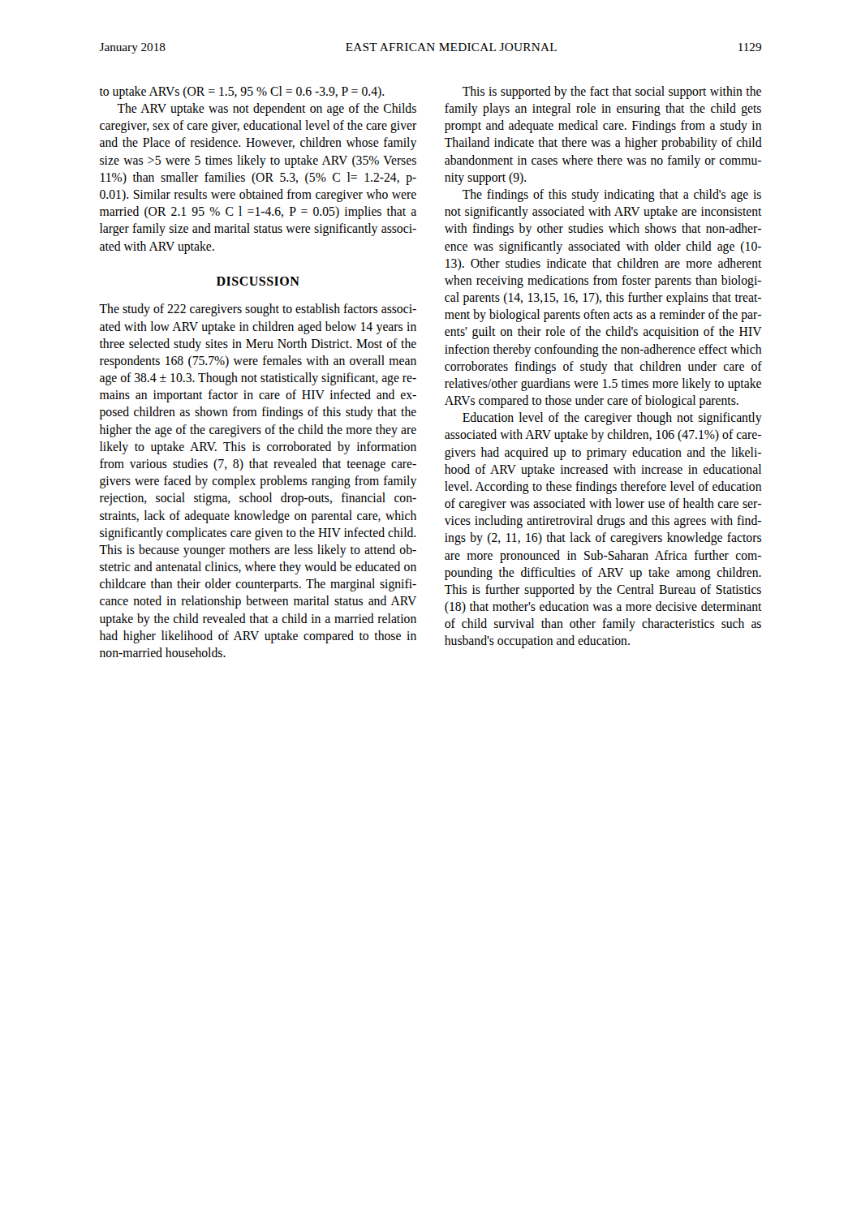January 2018 East African Medical Journal 1129
to uptake ARVs (OR = 1.5, 95 % Cl = 0.6 -3.9, P = 0.4).
The ARV uptake was not dependent on age of the Childs caregiver, sex of care giver, educational level of the care giver and the Place of residence. However, children whose family size was >5 were 5 times likely to uptake ARV (35% Verses 11%) than smaller families (OR 5.3, (5% C l= 1.2-24, p- 0.01). Similar results were obtained from caregiver who were married (OR 2.1 95 % C l =1-4.6, P = 0.05) implies that a larger family size and marital status were significantly associated with ARV uptake.
Discussion
The study of 222 caregivers sought to establish factors associated with low ARV uptake in children aged below 14 years in three selected study sites in Meru North District. Most of the respondents 168 (75.7%) were females with an overall mean age of 38.4 ± 10.3. Though not statistically significant, age remains an important factor in care of HIV infected and exposed children as shown from findings of this study that the higher the age of the caregivers of the child the more they are likely to uptake ARV. This is corroborated by information from various studies (7, 8) that revealed that teenage caregivers were faced by complex problems ranging from family rejection, social stigma, school drop-outs, financial constraints, lack of adequate knowledge on parental care, which significantly complicates care given to the HIV infected child. This is because younger mothers are less likely to attend obstetric and antenatal clinics, where they would be educated on childcare than their older counterparts. The marginal significance noted in relationship between marital status and ARV uptake by the child revealed that a child in a married relation had higher likelihood of ARV uptake compared to those in non-married households.
This is supported by the fact that social support within the family plays an integral role in ensuring that the child gets prompt and adequate medical care. Findings from a study in Thailand indicate that there was a higher probability of child abandonment in cases where there was no family or community support (9).
The findings of this study indicating that a child's age is not significantly associated with ARV uptake are inconsistent with findings by other studies which shows that non-adherence was significantly associated with older child age (10-13). Other studies indicate that children are more adherent when receiving medications from foster parents than biological parents (14, 13,15, 16, 17), this further explains that treatment by biological parents often acts as a reminder of the parents' guilt on their role of the child's acquisition of the HIV infection thereby confounding the non-adherence effect which corroborates findings of study that children under care of relatives/other guardians were 1.5 times more likely to uptake ARVs compared to those under care of biological parents.
Education level of the caregiver though not significantly associated with ARV uptake by children, 106 (47.1%) of caregivers had acquired up to primary education and the likelihood of ARV uptake increased with increase in educational level. According to these findings therefore level of education of caregiver was associated with lower use of health care services including antiretroviral drugs and this agrees with findings by (2, 11, 16) that lack of caregivers knowledge factors are more pronounced in Sub-Saharan Africa further compounding the difficulties of ARV up take among children. This is further supported by the Central Bureau of Statistics (18) that mother's education was a more decisive determinant of child survival than other family characteristics such as husband's occupation and education.